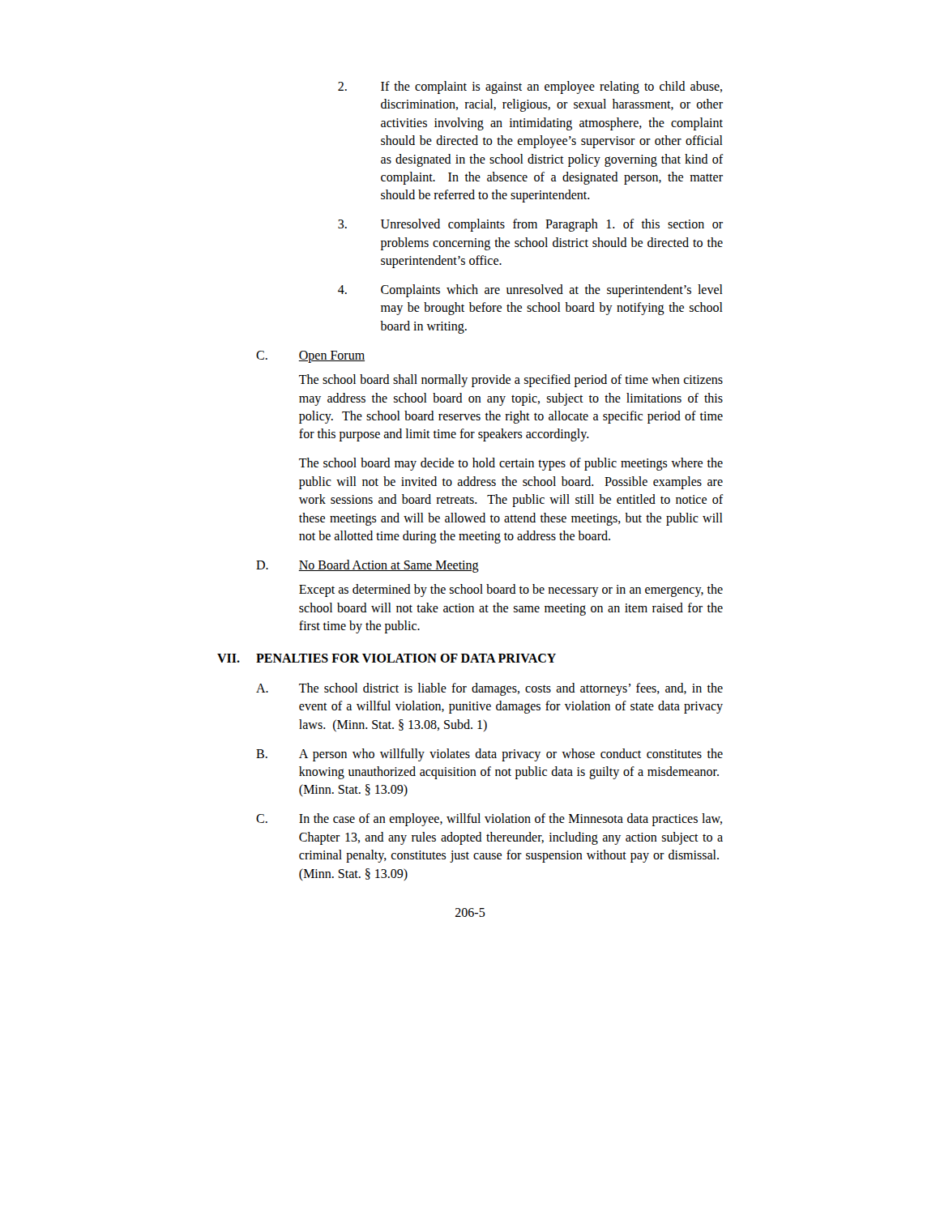2.
If the complaint is against an employee relating to child abuse, discrimination, racial, religious, or sexual harassment, or other activities involving an intimidating atmosphere, the complaint should be directed to the employee’s supervisor or other official as designated in the school district policy governing that kind of complaint. In the absence of a designated person, the matter should be referred to the superintendent.
3.
Unresolved complaints from Paragraph 1. of this section or problems concerning the school district should be directed to the superintendent’s office.
4.
Complaints which are unresolved at the superintendent’s level may be brought before the school board by notifying the school board in writing.
C.
Open Forum
The school board shall normally provide a specified period of time when citizens may address the school board on any topic, subject to the limitations of this policy. The school board reserves the right to allocate a specific period of time for this purpose and limit time for speakers accordingly.
The school board may decide to hold certain types of public meetings where the public will not be invited to address the school board. Possible examples are work sessions and board retreats. The public will still be entitled to notice of these meetings and will be allowed to attend these meetings, but the public will not be allotted time during the meeting to address the board.
D.
No Board Action at Same Meeting
Except as determined by the school board to be necessary or in an emergency, the school board will not take action at the same meeting on an item raised for the first time by the public.
VII.
PENALTIES FOR VIOLATION OF DATA PRIVACY
A.
The school district is liable for damages, costs and attorneys’ fees, and, in the event of a willful violation, punitive damages for violation of state data privacy laws. (Minn. Stat. § 13.08, Subd. 1)
B.
A person who willfully violates data privacy or whose conduct constitutes the knowing unauthorized acquisition of not public data is guilty of a misdemeanor. (Minn. Stat. § 13.09)
C.
In the case of an employee, willful violation of the Minnesota data practices law, Chapter 13, and any rules adopted thereunder, including any action subject to a criminal penalty, constitutes just cause for suspension without pay or dismissal. (Minn. Stat. § 13.09)
206-5